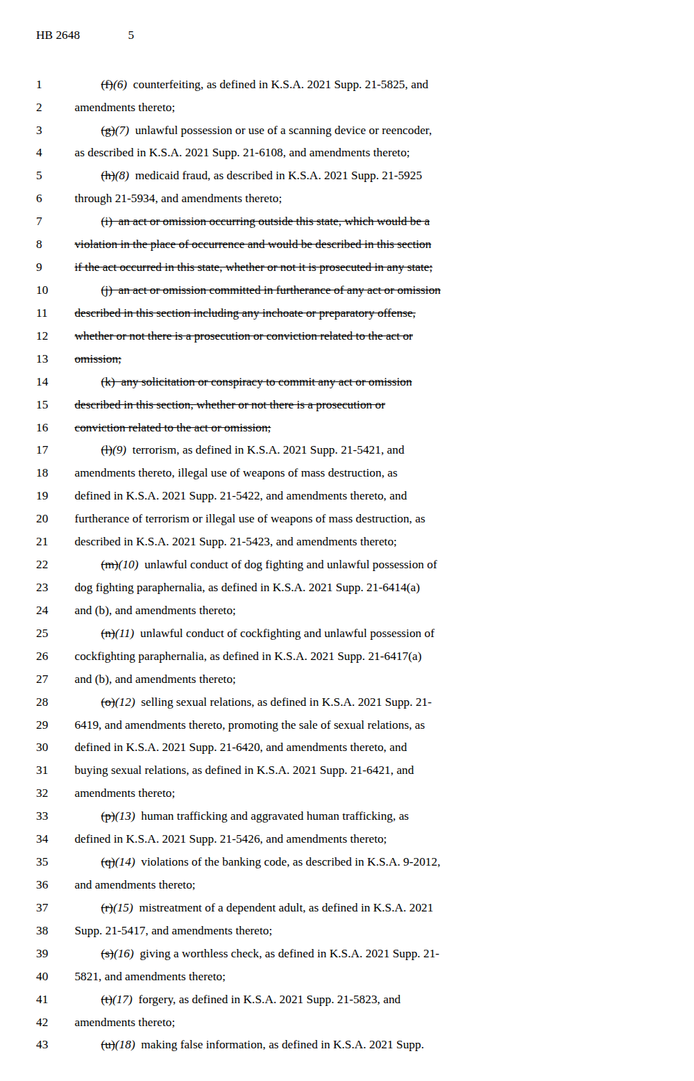HB 2648 5
(f)(6) counterfeiting, as defined in K.S.A. 2021 Supp. 21-5825, and
amendments thereto;
(g)(7) unlawful possession or use of a scanning device or reencoder,
as described in K.S.A. 2021 Supp. 21-6108, and amendments thereto;
(h)(8) medicaid fraud, as described in K.S.A. 2021 Supp. 21-5925
through 21-5934, and amendments thereto;
(i) an act or omission occurring outside this state, which would be a
violation in the place of occurrence and would be described in this section
if the act occurred in this state, whether or not it is prosecuted in any state;
(j) an act or omission committed in furtherance of any act or omission
described in this section including any inchoate or preparatory offense,
whether or not there is a prosecution or conviction related to the act or
omission;
(k) any solicitation or conspiracy to commit any act or omission
described in this section, whether or not there is a prosecution or
conviction related to the act or omission;
(l)(9) terrorism, as defined in K.S.A. 2021 Supp. 21-5421, and
amendments thereto, illegal use of weapons of mass destruction, as
defined in K.S.A. 2021 Supp. 21-5422, and amendments thereto, and
furtherance of terrorism or illegal use of weapons of mass destruction, as
described in K.S.A. 2021 Supp. 21-5423, and amendments thereto;
(m)(10) unlawful conduct of dog fighting and unlawful possession of
dog fighting paraphernalia, as defined in K.S.A. 2021 Supp. 21-6414(a)
and (b), and amendments thereto;
(n)(11) unlawful conduct of cockfighting and unlawful possession of
cockfighting paraphernalia, as defined in K.S.A. 2021 Supp. 21-6417(a)
and (b), and amendments thereto;
(o)(12) selling sexual relations, as defined in K.S.A. 2021 Supp. 21-
6419, and amendments thereto, promoting the sale of sexual relations, as
defined in K.S.A. 2021 Supp. 21-6420, and amendments thereto, and
buying sexual relations, as defined in K.S.A. 2021 Supp. 21-6421, and
amendments thereto;
(p)(13) human trafficking and aggravated human trafficking, as
defined in K.S.A. 2021 Supp. 21-5426, and amendments thereto;
(q)(14) violations of the banking code, as described in K.S.A. 9-2012,
and amendments thereto;
(r)(15) mistreatment of a dependent adult, as defined in K.S.A. 2021
Supp. 21-5417, and amendments thereto;
(s)(16) giving a worthless check, as defined in K.S.A. 2021 Supp. 21-
5821, and amendments thereto;
(t)(17) forgery, as defined in K.S.A. 2021 Supp. 21-5823, and
amendments thereto;
(u)(18) making false information, as defined in K.S.A. 2021 Supp.